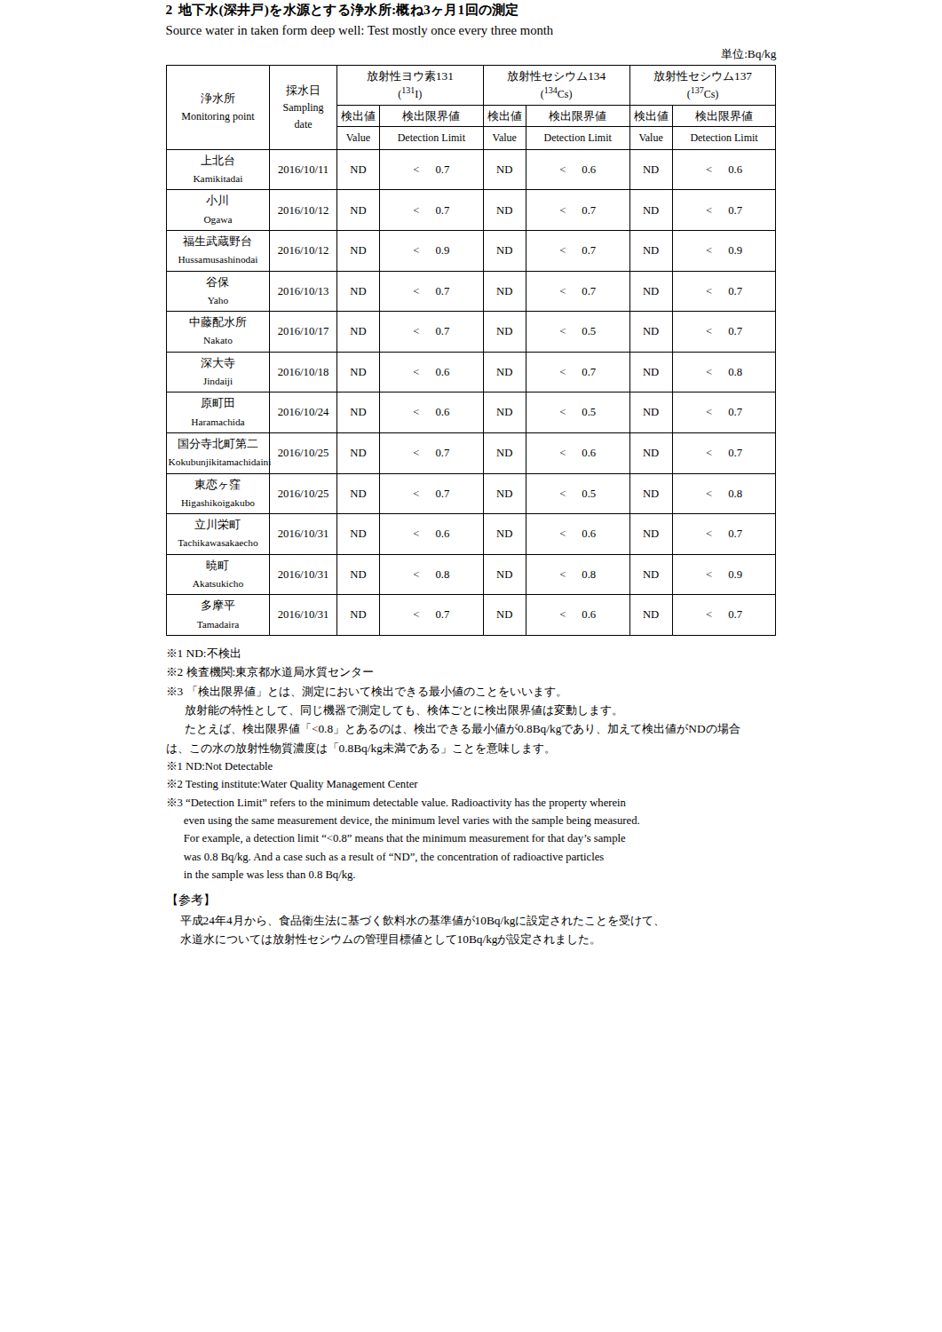2地下水(深井戸)を水源とする浄水所:概ね3ヶ月1回の測定
Source water in taken form deep well: Test mostly once every three month
単位:Bq/kg
| 浄水所 Monitoring point | 採水日 Sampling date | 放射性ヨウ素131 ( 131 I) | 放射性セシウム134 ( 134 Cs) | 放射性セシウム137 ( 137 Cs) |
| --- | --- | --- | --- | --- |
| 検出値 | 検出限界値 | 検出値 | 検出限界値 | 検出値 | 検出限界値 |
| Value | Detection Limit | Value | Detection Limit | Value | Detection Limit |
| 上北台 Kamikitadai | 2016/10/11 | ND | < 0.7 | ND | < 0.6 | ND | < 0.6 |
| 小川 Ogawa | 2016/10/12 | ND | < 0.7 | ND | < 0.7 | ND | < 0.7 |
| 福生武蔵野台 Hussamusashinodai | 2016/10/12 | ND | < 0.9 | ND | < 0.7 | ND | < 0.9 |
| 谷保 Yaho | 2016/10/13 | ND | < 0.7 | ND | < 0.7 | ND | < 0.7 |
| 中藤配水所 Nakato | 2016/10/17 | ND | < 0.7 | ND | < 0.5 | ND | < 0.7 |
| 深大寺 Jindaiji | 2016/10/18 | ND | < 0.6 | ND | < 0.7 | ND | < 0.8 |
| 原町田 Haramachida | 2016/10/24 | ND | < 0.6 | ND | < 0.5 | ND | < 0.7 |
| 国分寺北町第二 Kokubunjikitamachidaini | 2016/10/25 | ND | < 0.7 | ND | < 0.6 | ND | < 0.7 |
| 東恋ヶ窪 Higashikoigakubo | 2016/10/25 | ND | < 0.7 | ND | < 0.5 | ND | < 0.8 |
| 立川栄町 Tachikawasakaecho | 2016/10/31 | ND | < 0.6 | ND | < 0.6 | ND | < 0.7 |
| 暁町 Akatsukicho | 2016/10/31 | ND | < 0.8 | ND | < 0.8 | ND | < 0.9 |
| 多摩平 Tamadaira | 2016/10/31 | ND | < 0.7 | ND | < 0.6 | ND | < 0.7 |
※1 ND:不検出
※2 検査機関:東京都水道局水質センター
※3 「検出限界値」とは、測定において検出できる最小値のことをいいます。
放射能の特性として、同じ機器で測定しても、検体ごとに検出限界値は変動します。
たとえば、検出限界値「<0.8」とあるのは、検出できる最小値が0.8Bq/kgであり、加えて検出値がNDの場合
は、この水の放射性物質濃度は「0.8Bq/kg未満である」ことを意味します。
※1 ND:Not Detectable
※2 Testing institute:Water Quality Management Center
※3 “Detection Limit” refers to the minimum detectable value. Radioactivity has the property wherein
even using the same measurement device, the minimum level varies with the sample being measured.
For example, a detection limit “<0.8” means that the minimum measurement for that day’s sample
was 0.8 Bq/kg. And a case such as a result of “ND”, the concentration of radioactive particles
in the sample was less than 0.8 Bq/kg.
【参考】
平成24年4月から、食品衛生法に基づく飲料水の基準値が10Bq/kgに設定されたことを受けて、
水道水については放射性セシウムの管理目標値として10Bq/kgが設定されました。